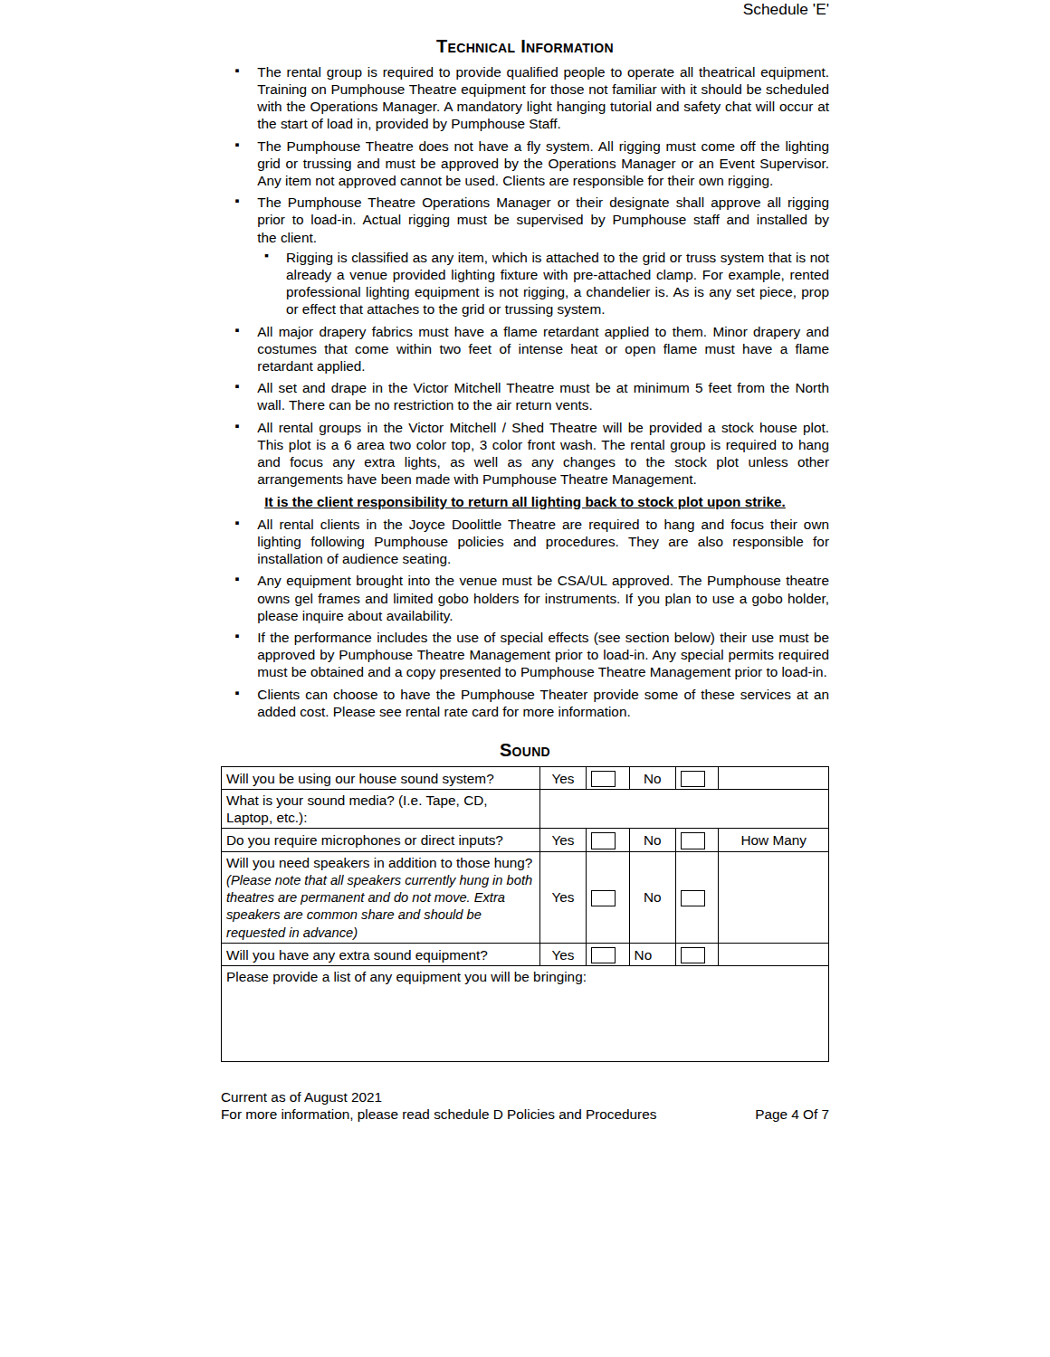Schedule 'E'
Technical Information
The rental group is required to provide qualified people to operate all theatrical equipment. Training on Pumphouse Theatre equipment for those not familiar with it should be scheduled with the Operations Manager. A mandatory light hanging tutorial and safety chat will occur at the start of load in, provided by Pumphouse Staff.
The Pumphouse Theatre does not have a fly system. All rigging must come off the lighting grid or trussing and must be approved by the Operations Manager or an Event Supervisor. Any item not approved cannot be used. Clients are responsible for their own rigging.
The Pumphouse Theatre Operations Manager or their designate shall approve all rigging prior to load-in. Actual rigging must be supervised by Pumphouse staff and installed by the client.
Rigging is classified as any item, which is attached to the grid or truss system that is not already a venue provided lighting fixture with pre-attached clamp. For example, rented professional lighting equipment is not rigging, a chandelier is. As is any set piece, prop or effect that attaches to the grid or trussing system.
All major drapery fabrics must have a flame retardant applied to them. Minor drapery and costumes that come within two feet of intense heat or open flame must have a flame retardant applied.
All set and drape in the Victor Mitchell Theatre must be at minimum 5 feet from the North wall. There can be no restriction to the air return vents.
All rental groups in the Victor Mitchell / Shed Theatre will be provided a stock house plot. This plot is a 6 area two color top, 3 color front wash. The rental group is required to hang and focus any extra lights, as well as any changes to the stock plot unless other arrangements have been made with Pumphouse Theatre Management.
It is the client responsibility to return all lighting back to stock plot upon strike.
All rental clients in the Joyce Doolittle Theatre are required to hang and focus their own lighting following Pumphouse policies and procedures. They are also responsible for installation of audience seating.
Any equipment brought into the venue must be CSA/UL approved. The Pumphouse theatre owns gel frames and limited gobo holders for instruments. If you plan to use a gobo holder, please inquire about availability.
If the performance includes the use of special effects (see section below) their use must be approved by Pumphouse Theatre Management prior to load-in. Any special permits required must be obtained and a copy presented to Pumphouse Theatre Management prior to load-in.
Clients can choose to have the Pumphouse Theater provide some of these services at an added cost. Please see rental rate card for more information.
Sound
| Will you be using our house sound system? | Yes | | No | | |
| What is your sound media? (I.e. Tape, CD, Laptop, etc.): | |
| Do you require microphones or direct inputs? | Yes | | No | | How Many |
| Will you need speakers in addition to those hung? (Please note that all speakers currently hung in both theatres are permanent and do not move. Extra speakers are common share and should be requested in advance) | Yes | | No | | |
| Will you have any extra sound equipment? | Yes | | No | | |
| Please provide a list of any equipment you will be bringing: |
Current as of August 2021
For more information, please read schedule D Policies and Procedures
Page 4 Of 7